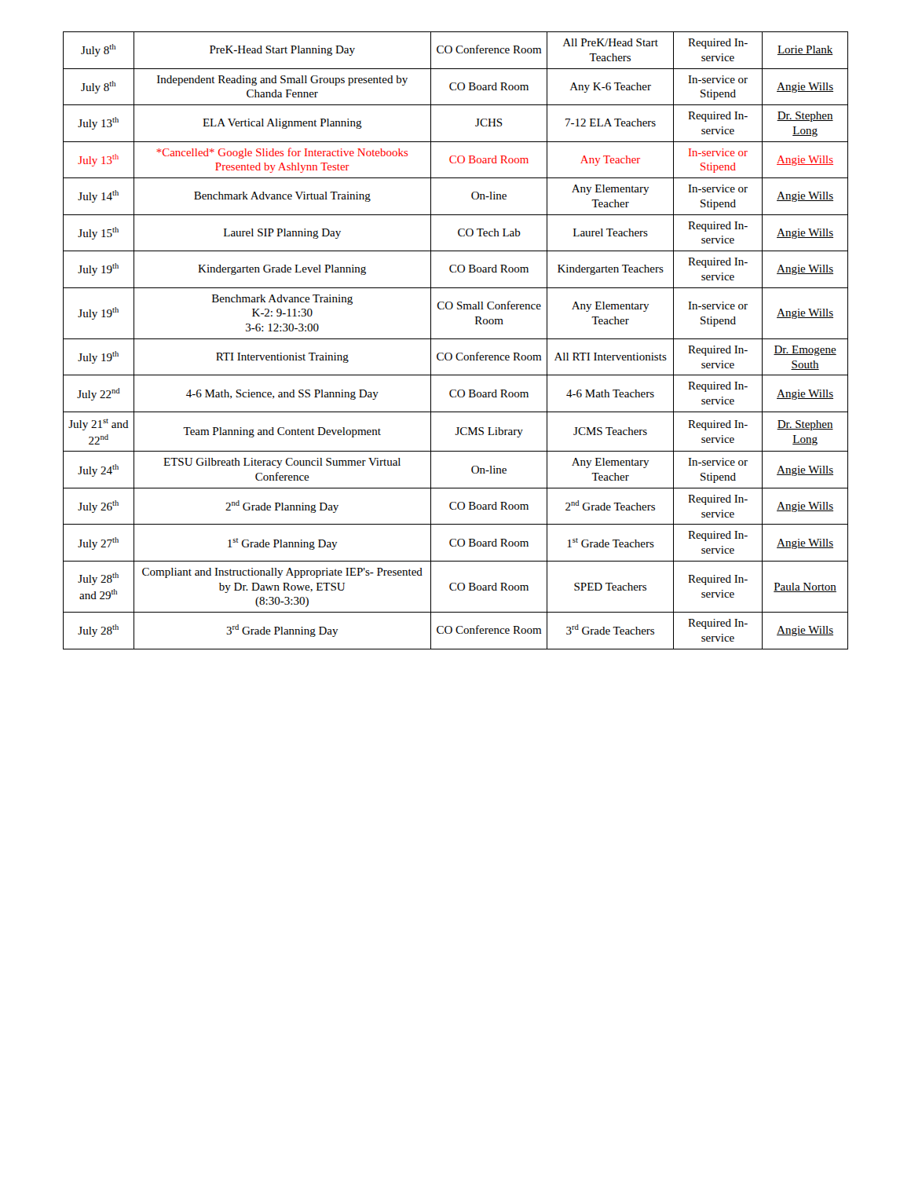| July 8 th | PreK-Head Start Planning Day | CO Conference Room | All PreK/Head Start Teachers | Required In-service | Lorie Plank |
| July 8 th | Independent Reading and Small Groups presented by Chanda Fenner | CO Board Room | Any K-6 Teacher | In-service or Stipend | Angie Wills |
| July 13 th | ELA Vertical Alignment Planning | JCHS | 7-12 ELA Teachers | Required In-service | Dr. Stephen Long |
| July 13 th | *Cancelled* Google Slides for Interactive Notebooks Presented by Ashlynn Tester | CO Board Room | Any Teacher | In-service or Stipend | Angie Wills |
| July 14 th | Benchmark Advance Virtual Training | On-line | Any Elementary Teacher | In-service or Stipend | Angie Wills |
| July 15 th | Laurel SIP Planning Day | CO Tech Lab | Laurel Teachers | Required In-service | Angie Wills |
| July 19 th | Kindergarten Grade Level Planning | CO Board Room | Kindergarten Teachers | Required In-service | Angie Wills |
| July 19 th | Benchmark Advance Training K-2: 9-11:30 3-6: 12:30-3:00 | CO Small Conference Room | Any Elementary Teacher | In-service or Stipend | Angie Wills |
| July 19 th | RTI Interventionist Training | CO Conference Room | All RTI Interventionists | Required In-service | Dr. Emogene South |
| July 22 nd | 4-6 Math, Science, and SS Planning Day | CO Board Room | 4-6 Math Teachers | Required In-service | Angie Wills |
| July 21 st and 22 nd | Team Planning and Content Development | JCMS Library | JCMS Teachers | Required In-service | Dr. Stephen Long |
| July 24 th | ETSU Gilbreath Literacy Council Summer Virtual Conference | On-line | Any Elementary Teacher | In-service or Stipend | Angie Wills |
| July 26 th | 2 nd Grade Planning Day | CO Board Room | 2 nd Grade Teachers | Required In-service | Angie Wills |
| July 27 th | 1 st Grade Planning Day | CO Board Room | 1 st Grade Teachers | Required In-service | Angie Wills |
| July 28 th and 29 th | Compliant and Instructionally Appropriate IEP's- Presented by Dr. Dawn Rowe, ETSU (8:30-3:30) | CO Board Room | SPED Teachers | Required In-service | Paula Norton |
| July 28 th | 3 rd Grade Planning Day | CO Conference Room | 3 rd Grade Teachers | Required In-service | Angie Wills |